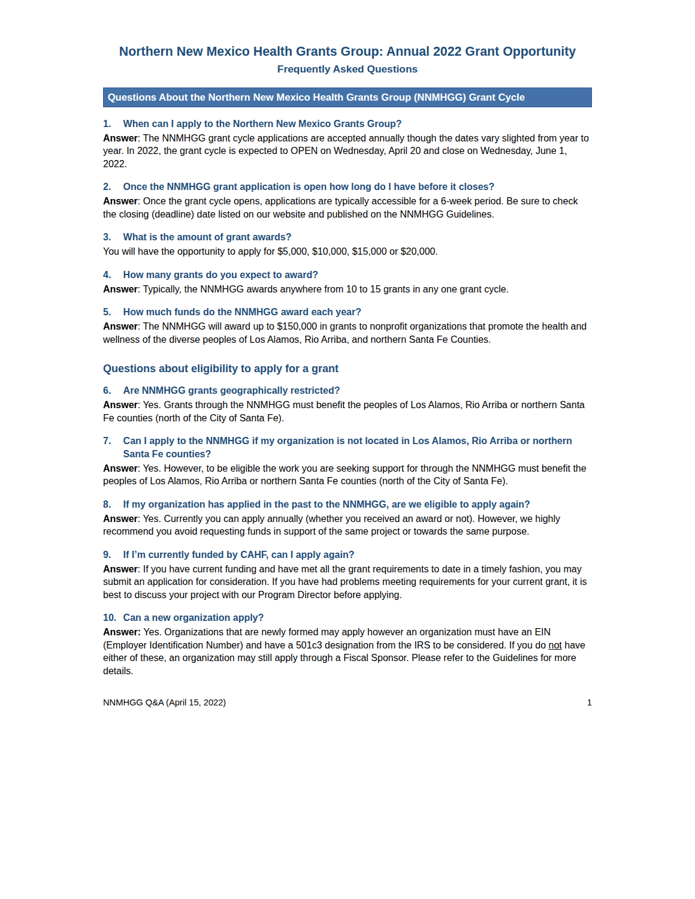Northern New Mexico Health Grants Group: Annual 2022 Grant Opportunity
Frequently Asked Questions
Questions About the Northern New Mexico Health Grants Group (NNMHGG) Grant Cycle
When can I apply to the Northern New Mexico Grants Group? Answer: The NNMHGG grant cycle applications are accepted annually though the dates vary slighted from year to year. In 2022, the grant cycle is expected to OPEN on Wednesday, April 20 and close on Wednesday, June 1, 2022.
Once the NNMHGG grant application is open how long do I have before it closes? Answer: Once the grant cycle opens, applications are typically accessible for a 6-week period. Be sure to check the closing (deadline) date listed on our website and published on the NNMHGG Guidelines.
What is the amount of grant awards? You will have the opportunity to apply for $5,000, $10,000, $15,000 or $20,000.
How many grants do you expect to award? Answer: Typically, the NNMHGG awards anywhere from 10 to 15 grants in any one grant cycle.
How much funds do the NNMHGG award each year? Answer: The NNMHGG will award up to $150,000 in grants to nonprofit organizations that promote the health and wellness of the diverse peoples of Los Alamos, Rio Arriba, and northern Santa Fe Counties.
Questions about eligibility to apply for a grant
Are NNMHGG grants geographically restricted? Answer: Yes. Grants through the NNMHGG must benefit the peoples of Los Alamos, Rio Arriba or northern Santa Fe counties (north of the City of Santa Fe).
Can I apply to the NNMHGG if my organization is not located in Los Alamos, Rio Arriba or northern Santa Fe counties? Answer: Yes. However, to be eligible the work you are seeking support for through the NNMHGG must benefit the peoples of Los Alamos, Rio Arriba or northern Santa Fe counties (north of the City of Santa Fe).
If my organization has applied in the past to the NNMHGG, are we eligible to apply again? Answer: Yes. Currently you can apply annually (whether you received an award or not). However, we highly recommend you avoid requesting funds in support of the same project or towards the same purpose.
If I’m currently funded by CAHF, can I apply again? Answer: If you have current funding and have met all the grant requirements to date in a timely fashion, you may submit an application for consideration. If you have had problems meeting requirements for your current grant, it is best to discuss your project with our Program Director before applying.
Can a new organization apply? Answer: Yes. Organizations that are newly formed may apply however an organization must have an EIN (Employer Identification Number) and have a 501c3 designation from the IRS to be considered. If you do not have either of these, an organization may still apply through a Fiscal Sponsor. Please refer to the Guidelines for more details.
NNMHGG Q&A (April 15, 2022) 1